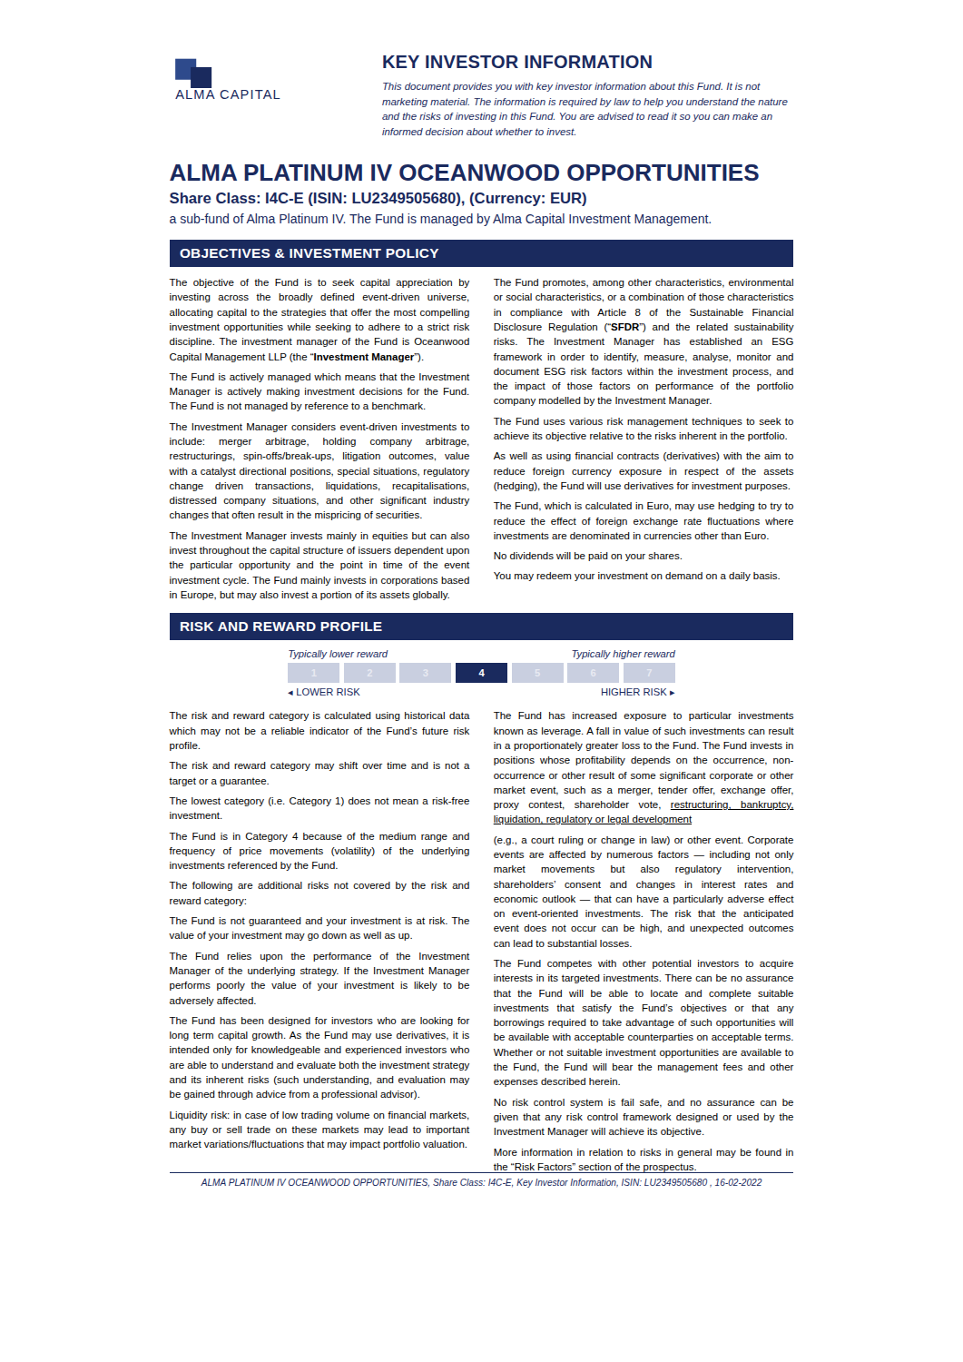ALMA CAPITAL
KEY INVESTOR INFORMATION
This document provides you with key investor information about this Fund. It is not marketing material. The information is required by law to help you understand the nature and the risks of investing in this Fund. You are advised to read it so you can make an informed decision about whether to invest.
ALMA PLATINUM IV OCEANWOOD OPPORTUNITIES
Share Class: I4C-E (ISIN: LU2349505680), (Currency: EUR)
a sub-fund of Alma Platinum IV. The Fund is managed by Alma Capital Investment Management.
OBJECTIVES & INVESTMENT POLICY
The objective of the Fund is to seek capital appreciation by investing across the broadly defined event-driven universe, allocating capital to the strategies that offer the most compelling investment opportunities while seeking to adhere to a strict risk discipline. The investment manager of the Fund is Oceanwood Capital Management LLP (the “Investment Manager”).
The Fund is actively managed which means that the Investment Manager is actively making investment decisions for the Fund. The Fund is not managed by reference to a benchmark.
The Investment Manager considers event-driven investments to include: merger arbitrage, holding company arbitrage, restructurings, spin-offs/break-ups, litigation outcomes, value with a catalyst directional positions, special situations, regulatory change driven transactions, liquidations, recapitalisations, distressed company situations, and other significant industry changes that often result in the mispricing of securities.
The Investment Manager invests mainly in equities but can also invest throughout the capital structure of issuers dependent upon the particular opportunity and the point in time of the event investment cycle. The Fund mainly invests in corporations based in Europe, but may also invest a portion of its assets globally.
The Fund promotes, among other characteristics, environmental or social characteristics, or a combination of those characteristics in compliance with Article 8 of the Sustainable Financial Disclosure Regulation (“SFDR”) and the related sustainability risks. The Investment Manager has established an ESG framework in order to identify, measure, analyse, monitor and document ESG risk factors within the investment process, and the impact of those factors on performance of the portfolio company modelled by the Investment Manager.
The Fund uses various risk management techniques to seek to achieve its objective relative to the risks inherent in the portfolio.
As well as using financial contracts (derivatives) with the aim to reduce foreign currency exposure in respect of the assets (hedging), the Fund will use derivatives for investment purposes.
The Fund, which is calculated in Euro, may use hedging to try to reduce the effect of foreign exchange rate fluctuations where investments are denominated in currencies other than Euro.
No dividends will be paid on your shares.
You may redeem your investment on demand on a daily basis.
RISK AND REWARD PROFILE
Typically lower reward Typically higher reward
1
2
3
4
5
6
7
◂ LOWER RISK HIGHER RISK ▸
The risk and reward category is calculated using historical data which may not be a reliable indicator of the Fund’s future risk profile.
The risk and reward category may shift over time and is not a target or a guarantee.
The lowest category (i.e. Category 1) does not mean a risk-free investment.
The Fund is in Category 4 because of the medium range and frequency of price movements (volatility) of the underlying investments referenced by the Fund.
The following are additional risks not covered by the risk and reward category:
The Fund is not guaranteed and your investment is at risk. The value of your investment may go down as well as up.
The Fund relies upon the performance of the Investment Manager of the underlying strategy. If the Investment Manager performs poorly the value of your investment is likely to be adversely affected.
The Fund has been designed for investors who are looking for long term capital growth. As the Fund may use derivatives, it is intended only for knowledgeable and experienced investors who are able to understand and evaluate both the investment strategy and its inherent risks (such understanding, and evaluation may be gained through advice from a professional advisor).
Liquidity risk: in case of low trading volume on financial markets, any buy or sell trade on these markets may lead to important market variations/fluctuations that may impact portfolio valuation.
The Fund has increased exposure to particular investments known as leverage. A fall in value of such investments can result in a proportionately greater loss to the Fund. The Fund invests in positions whose profitability depends on the occurrence, non-occurrence or other result of some significant corporate or other market event, such as a merger, tender offer, exchange offer, proxy contest, shareholder vote, restructuring, bankruptcy, liquidation, regulatory or legal development
(e.g., a court ruling or change in law) or other event. Corporate events are affected by numerous factors — including not only market movements but also regulatory intervention, shareholders’ consent and changes in interest rates and economic outlook — that can have a particularly adverse effect on event-oriented investments. The risk that the anticipated event does not occur can be high, and unexpected outcomes can lead to substantial losses.
The Fund competes with other potential investors to acquire interests in its targeted investments. There can be no assurance that the Fund will be able to locate and complete suitable investments that satisfy the Fund’s objectives or that any borrowings required to take advantage of such opportunities will be available with acceptable counterparties on acceptable terms. Whether or not suitable investment opportunities are available to the Fund, the Fund will bear the management fees and other expenses described herein.
No risk control system is fail safe, and no assurance can be given that any risk control framework designed or used by the Investment Manager will achieve its objective.
More information in relation to risks in general may be found in the “Risk Factors” section of the prospectus.
ALMA PLATINUM IV OCEANWOOD OPPORTUNITIES, Share Class: I4C-E, Key Investor Information, ISIN: LU2349505680 , 16-02-2022